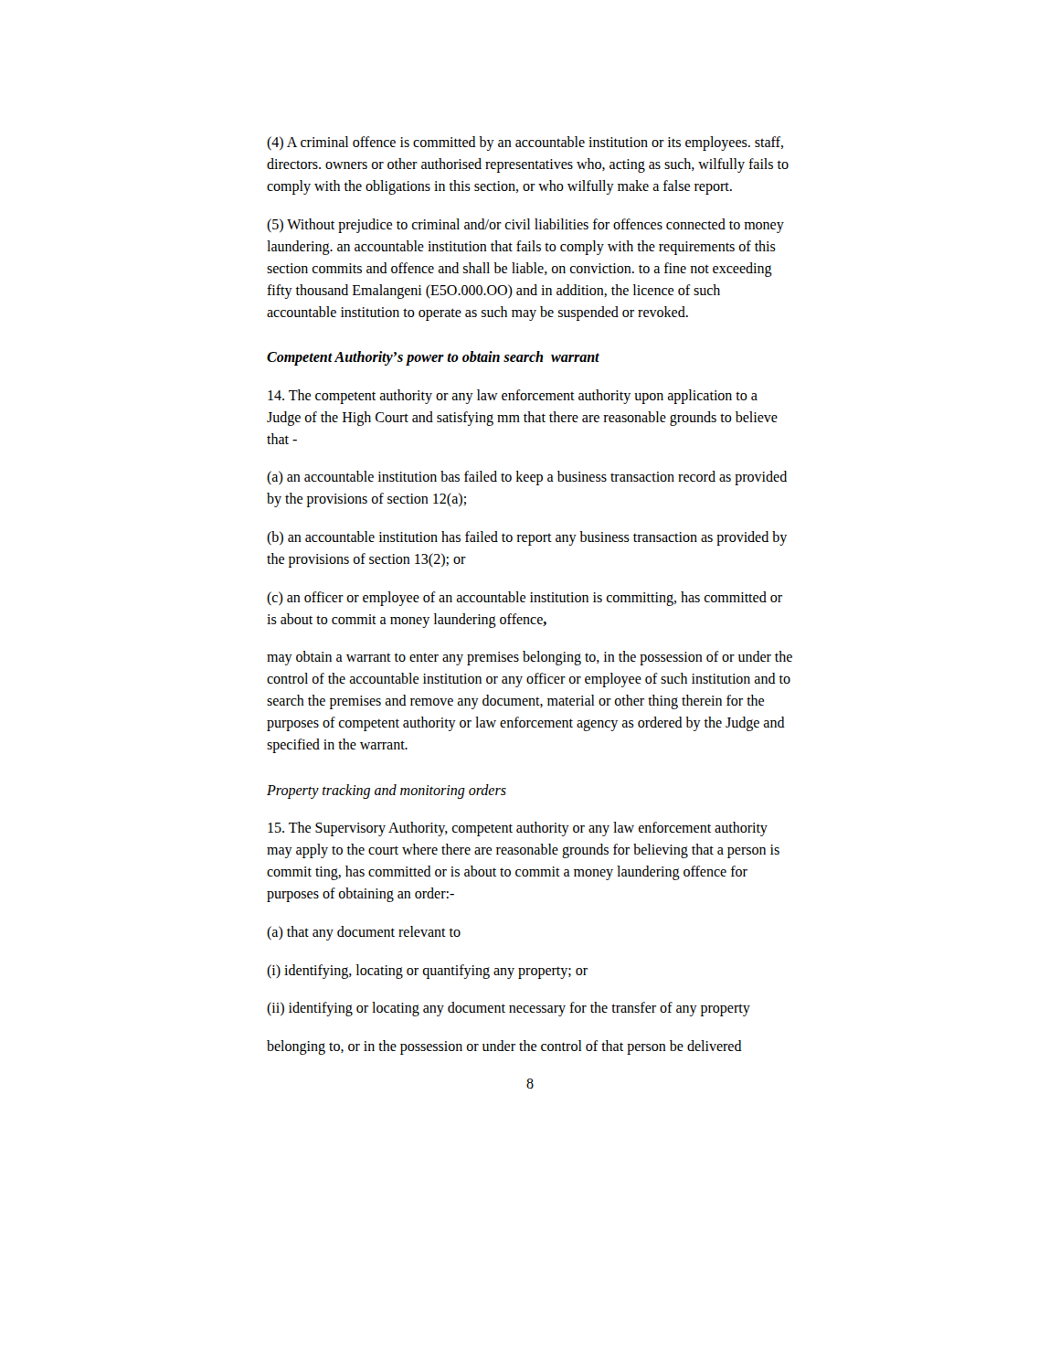(4) A criminal offence is committed by an accountable institution or its employees. staff, directors. owners or other authorised representatives who, acting as such, wilfully fails to comply with the obligations in this section, or who wilfully make a false report.
(5) Without prejudice to criminal and/or civil liabilities for offences connected to money laundering. an accountable institution that fails to comply with the requirements of this section commits and offence and shall be liable, on conviction. to a fine not exceeding fifty thousand Emalangeni (E5O.000.OO) and in addition, the licence of such accountable institution to operate as such may be suspended or revoked.
Competent Authority’s power to obtain search warrant
14. The competent authority or any law enforcement authority upon application to a Judge of the High Court and satisfying mm that there are reasonable grounds to believe that -
(a) an accountable institution bas failed to keep a business transaction record as provided by the provisions of section 12(a);
(b) an accountable institution has failed to report any business transaction as provided by the provisions of section 13(2); or
(c) an officer or employee of an accountable institution is committing, has committed or is about to commit a money laundering offence,
may obtain a warrant to enter any premises belonging to, in the possession of or under the control of the accountable institution or any officer or employee of such institution and to search the premises and remove any document, material or other thing therein for the purposes of competent authority or law enforcement agency as ordered by the Judge and specified in the warrant.
Property tracking and monitoring orders
15. The Supervisory Authority, competent authority or any law enforcement authority may apply to the court where there are reasonable grounds for believing that a person is commit ting, has committed or is about to commit a money laundering offence for purposes of obtaining an order:-
(a) that any document relevant to
(i) identifying, locating or quantifying any property; or
(ii) identifying or locating any document necessary for the transfer of any property
belonging to, or in the possession or under the control of that person be delivered
8